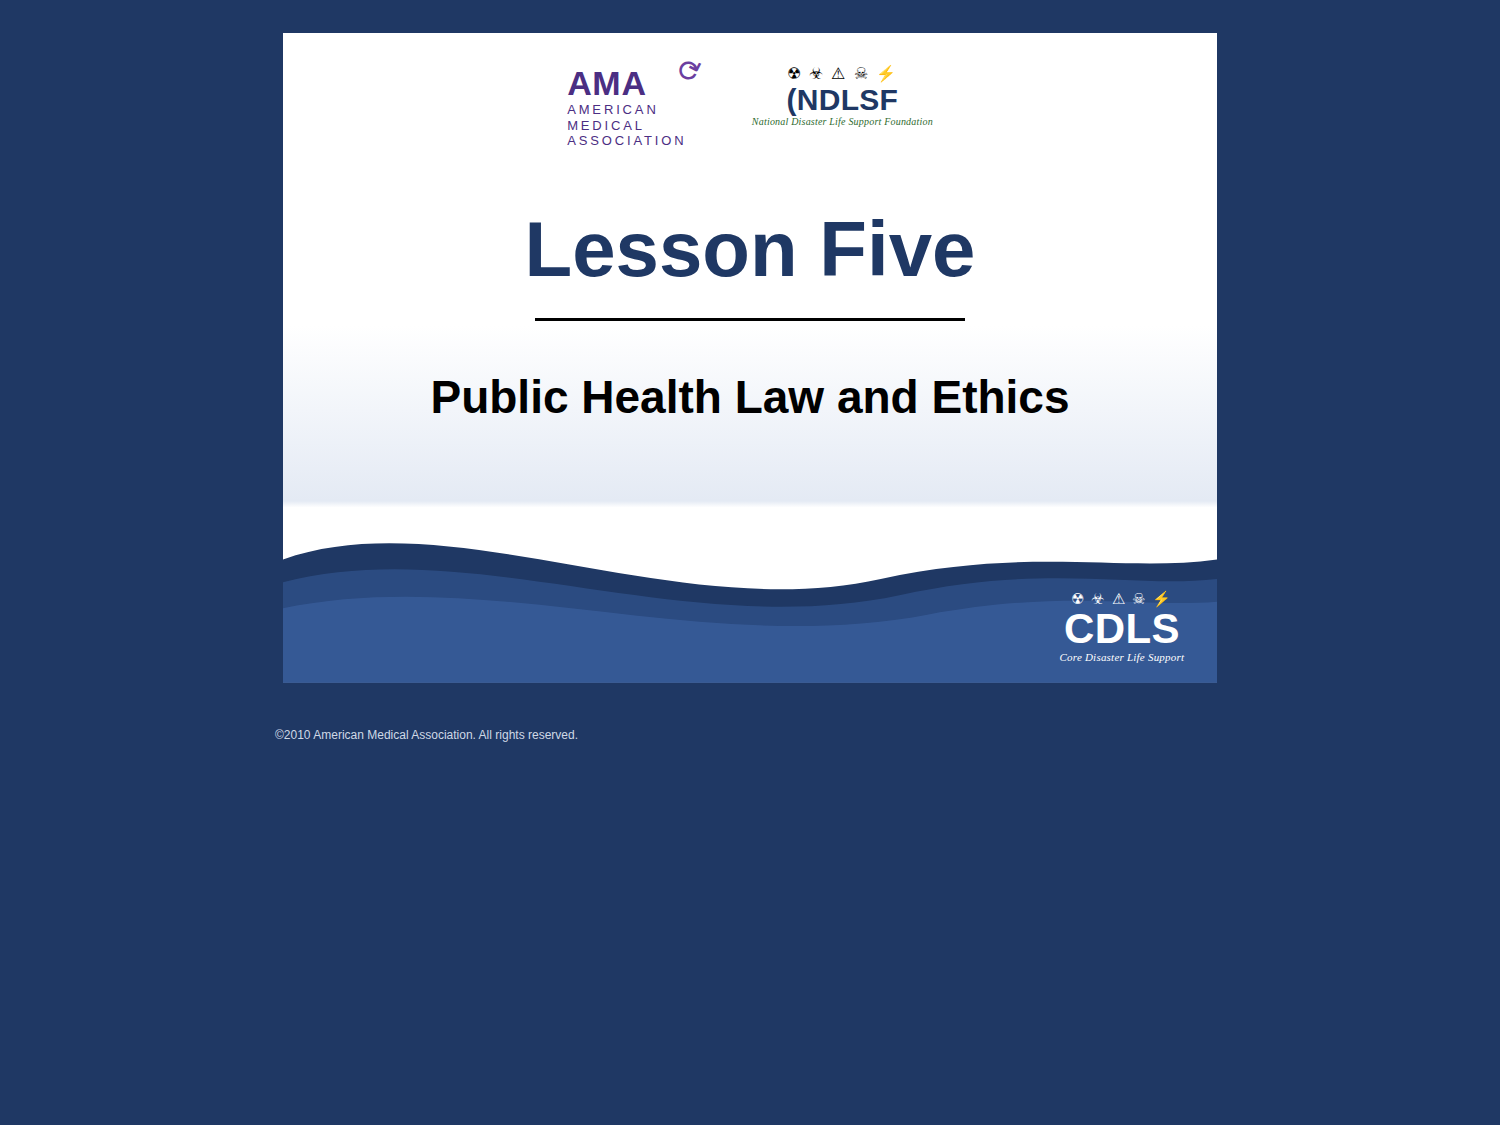⟳
AMA
AMERICAN
MEDICAL
ASSOCIATION
☢ ☣ ⚠ ☠ ⚡
(NDLSF
National Disaster Life Support Foundation
Lesson Five
Public Health Law and Ethics
☢ ☣ ⚠ ☠ ⚡
CDLS
Core Disaster Life Support
©2010 American Medical Association. All rights reserved.